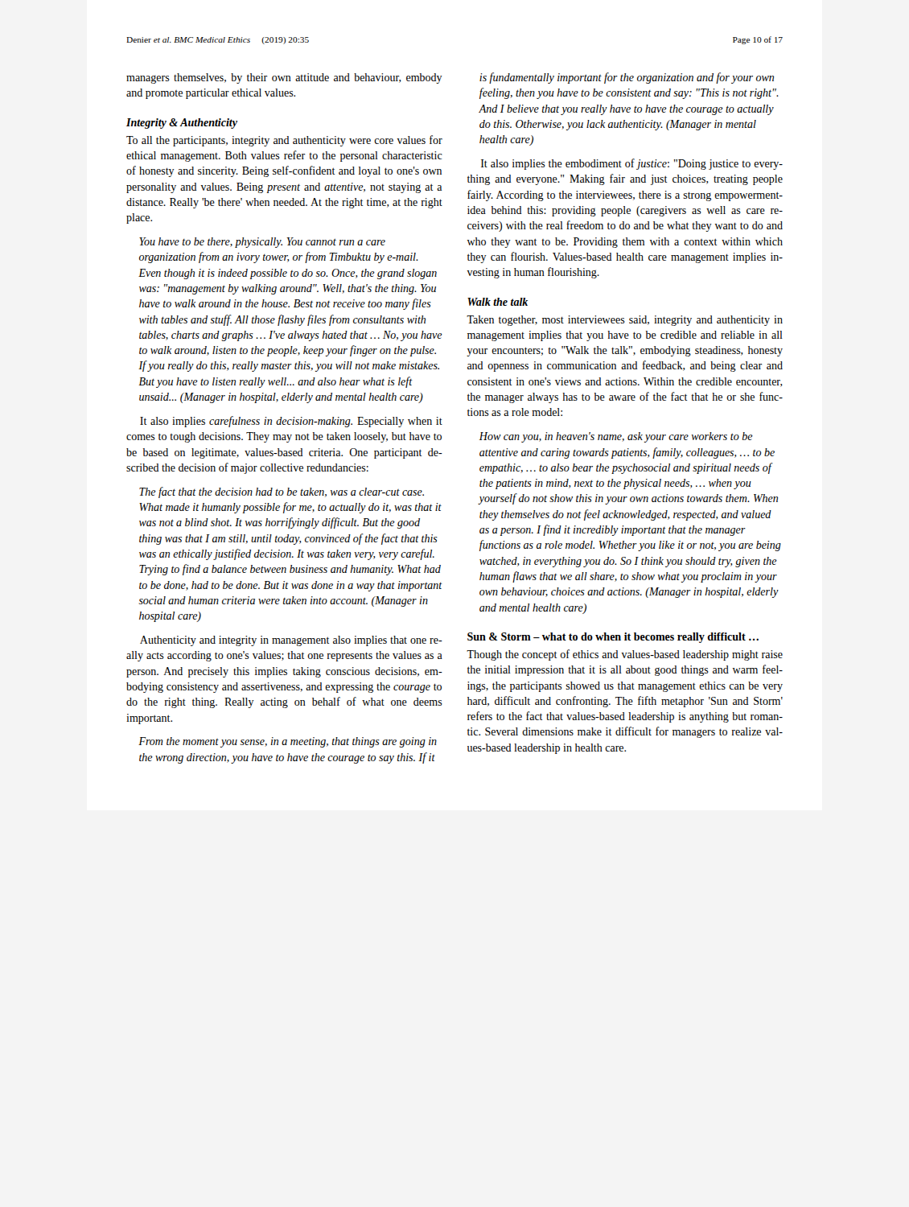Denier et al. BMC Medical Ethics (2019) 20:35 Page 10 of 17
managers themselves, by their own attitude and behaviour, embody and promote particular ethical values.
Integrity & Authenticity
To all the participants, integrity and authenticity were core values for ethical management. Both values refer to the personal characteristic of honesty and sincerity. Being self-confident and loyal to one's own personality and values. Being present and attentive, not staying at a distance. Really 'be there' when needed. At the right time, at the right place.
You have to be there, physically. You cannot run a care organization from an ivory tower, or from Timbuktu by e-mail. Even though it is indeed possible to do so. Once, the grand slogan was: "management by walking around". Well, that's the thing. You have to walk around in the house. Best not receive too many files with tables and stuff. All those flashy files from consultants with tables, charts and graphs … I've always hated that … No, you have to walk around, listen to the people, keep your finger on the pulse. If you really do this, really master this, you will not make mistakes. But you have to listen really well... and also hear what is left unsaid... (Manager in hospital, elderly and mental health care)
It also implies carefulness in decision-making. Especially when it comes to tough decisions. They may not be taken loosely, but have to be based on legitimate, values-based criteria. One participant described the decision of major collective redundancies:
The fact that the decision had to be taken, was a clear-cut case. What made it humanly possible for me, to actually do it, was that it was not a blind shot. It was horrifyingly difficult. But the good thing was that I am still, until today, convinced of the fact that this was an ethically justified decision. It was taken very, very careful. Trying to find a balance between business and humanity. What had to be done, had to be done. But it was done in a way that important social and human criteria were taken into account. (Manager in hospital care)
Authenticity and integrity in management also implies that one really acts according to one's values; that one represents the values as a person. And precisely this implies taking conscious decisions, embodying consistency and assertiveness, and expressing the courage to do the right thing. Really acting on behalf of what one deems important.
From the moment you sense, in a meeting, that things are going in the wrong direction, you have to have the courage to say this. If it is fundamentally important for the organization and for your own feeling, then you have to be consistent and say: "This is not right". And I believe that you really have to have the courage to actually do this. Otherwise, you lack authenticity. (Manager in mental health care)
It also implies the embodiment of justice: "Doing justice to everything and everyone." Making fair and just choices, treating people fairly. According to the interviewees, there is a strong empowerment-idea behind this: providing people (caregivers as well as care receivers) with the real freedom to do and be what they want to do and who they want to be. Providing them with a context within which they can flourish. Values-based health care management implies investing in human flourishing.
Walk the talk
Taken together, most interviewees said, integrity and authenticity in management implies that you have to be credible and reliable in all your encounters; to "Walk the talk", embodying steadiness, honesty and openness in communication and feedback, and being clear and consistent in one's views and actions. Within the credible encounter, the manager always has to be aware of the fact that he or she functions as a role model:
How can you, in heaven's name, ask your care workers to be attentive and caring towards patients, family, colleagues, … to be empathic, … to also bear the psychosocial and spiritual needs of the patients in mind, next to the physical needs, … when you yourself do not show this in your own actions towards them. When they themselves do not feel acknowledged, respected, and valued as a person. I find it incredibly important that the manager functions as a role model. Whether you like it or not, you are being watched, in everything you do. So I think you should try, given the human flaws that we all share, to show what you proclaim in your own behaviour, choices and actions. (Manager in hospital, elderly and mental health care)
Sun & Storm – what to do when it becomes really difficult …
Though the concept of ethics and values-based leadership might raise the initial impression that it is all about good things and warm feelings, the participants showed us that management ethics can be very hard, difficult and confronting. The fifth metaphor 'Sun and Storm' refers to the fact that values-based leadership is anything but romantic. Several dimensions make it difficult for managers to realize values-based leadership in health care.